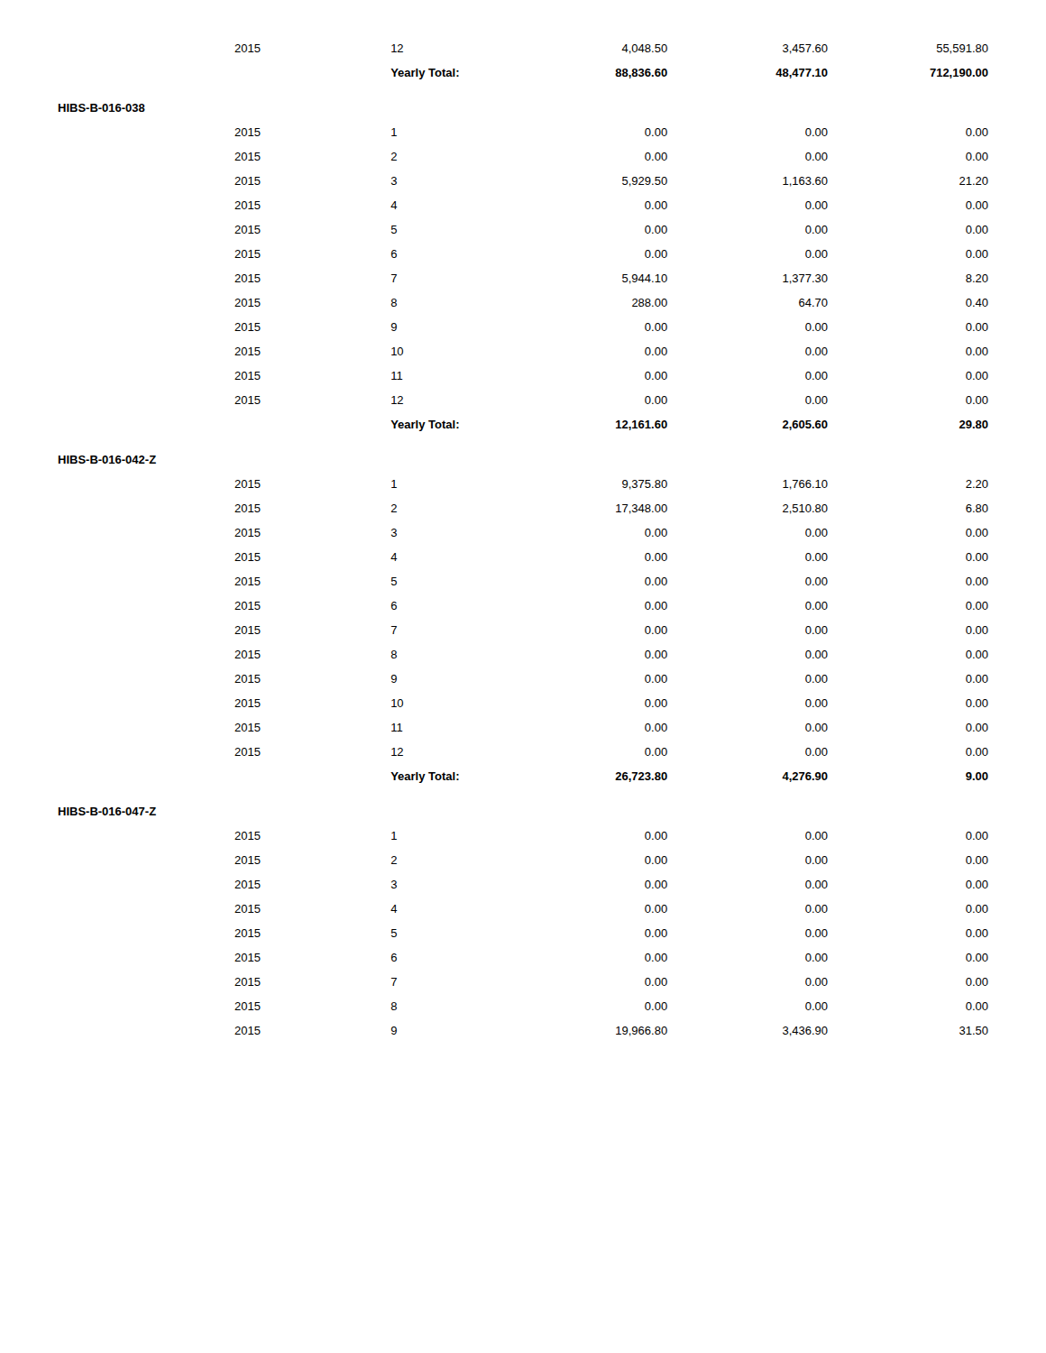| 2015 | 12 | 4,048.50 | 3,457.60 | 55,591.80 |
| | Yearly Total: | 88,836.60 | 48,477.10 | 712,190.00 |
| HIBS-B-016-038 |
| 2015 | 1 | 0.00 | 0.00 | 0.00 |
| 2015 | 2 | 0.00 | 0.00 | 0.00 |
| 2015 | 3 | 5,929.50 | 1,163.60 | 21.20 |
| 2015 | 4 | 0.00 | 0.00 | 0.00 |
| 2015 | 5 | 0.00 | 0.00 | 0.00 |
| 2015 | 6 | 0.00 | 0.00 | 0.00 |
| 2015 | 7 | 5,944.10 | 1,377.30 | 8.20 |
| 2015 | 8 | 288.00 | 64.70 | 0.40 |
| 2015 | 9 | 0.00 | 0.00 | 0.00 |
| 2015 | 10 | 0.00 | 0.00 | 0.00 |
| 2015 | 11 | 0.00 | 0.00 | 0.00 |
| 2015 | 12 | 0.00 | 0.00 | 0.00 |
| | Yearly Total: | 12,161.60 | 2,605.60 | 29.80 |
| HIBS-B-016-042-Z |
| 2015 | 1 | 9,375.80 | 1,766.10 | 2.20 |
| 2015 | 2 | 17,348.00 | 2,510.80 | 6.80 |
| 2015 | 3 | 0.00 | 0.00 | 0.00 |
| 2015 | 4 | 0.00 | 0.00 | 0.00 |
| 2015 | 5 | 0.00 | 0.00 | 0.00 |
| 2015 | 6 | 0.00 | 0.00 | 0.00 |
| 2015 | 7 | 0.00 | 0.00 | 0.00 |
| 2015 | 8 | 0.00 | 0.00 | 0.00 |
| 2015 | 9 | 0.00 | 0.00 | 0.00 |
| 2015 | 10 | 0.00 | 0.00 | 0.00 |
| 2015 | 11 | 0.00 | 0.00 | 0.00 |
| 2015 | 12 | 0.00 | 0.00 | 0.00 |
| | Yearly Total: | 26,723.80 | 4,276.90 | 9.00 |
| HIBS-B-016-047-Z |
| 2015 | 1 | 0.00 | 0.00 | 0.00 |
| 2015 | 2 | 0.00 | 0.00 | 0.00 |
| 2015 | 3 | 0.00 | 0.00 | 0.00 |
| 2015 | 4 | 0.00 | 0.00 | 0.00 |
| 2015 | 5 | 0.00 | 0.00 | 0.00 |
| 2015 | 6 | 0.00 | 0.00 | 0.00 |
| 2015 | 7 | 0.00 | 0.00 | 0.00 |
| 2015 | 8 | 0.00 | 0.00 | 0.00 |
| 2015 | 9 | 19,966.80 | 3,436.90 | 31.50 |